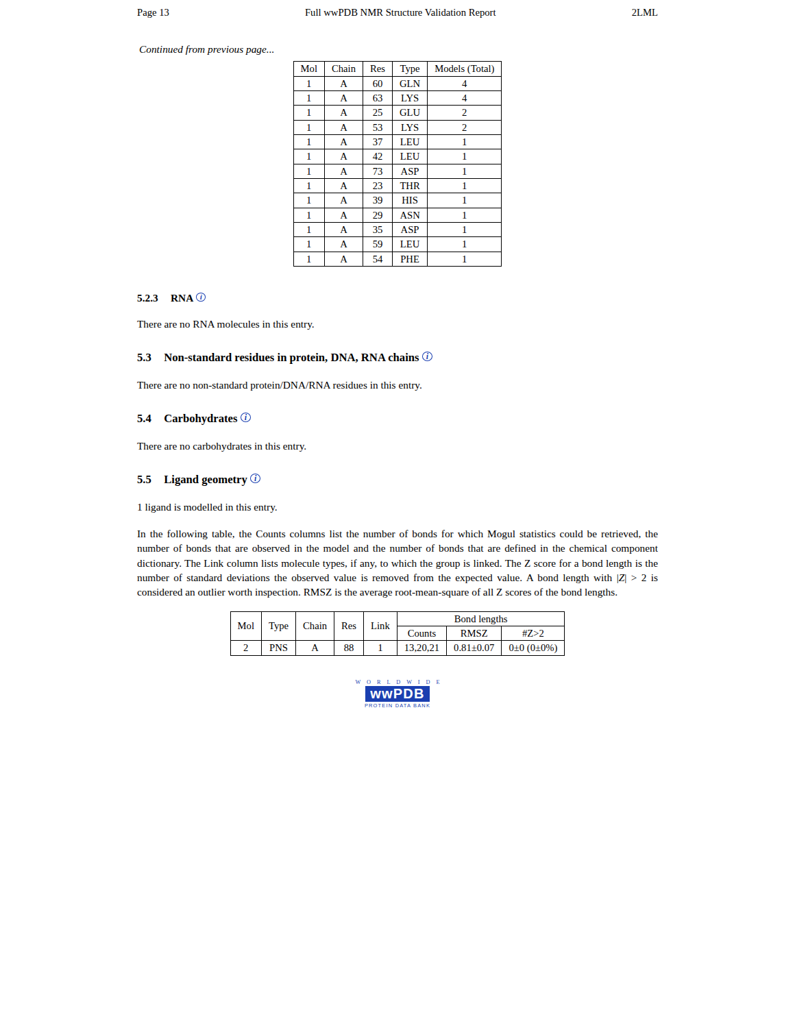Page 13
Full wwPDB NMR Structure Validation Report
2LML
Continued from previous page...
| Mol | Chain | Res | Type | Models (Total) |
| --- | --- | --- | --- | --- |
| 1 | A | 60 | GLN | 4 |
| 1 | A | 63 | LYS | 4 |
| 1 | A | 25 | GLU | 2 |
| 1 | A | 53 | LYS | 2 |
| 1 | A | 37 | LEU | 1 |
| 1 | A | 42 | LEU | 1 |
| 1 | A | 73 | ASP | 1 |
| 1 | A | 23 | THR | 1 |
| 1 | A | 39 | HIS | 1 |
| 1 | A | 29 | ASN | 1 |
| 1 | A | 35 | ASP | 1 |
| 1 | A | 59 | LEU | 1 |
| 1 | A | 54 | PHE | 1 |
5.2.3 RNAi
There are no RNA molecules in this entry.
5.3 Non-standard residues in protein, DNA, RNA chainsi
There are no non-standard protein/DNA/RNA residues in this entry.
5.4 Carbohydratesi
There are no carbohydrates in this entry.
5.5 Ligand geometryi
1 ligand is modelled in this entry.
In the following table, the Counts columns list the number of bonds for which Mogul statistics could be retrieved, the number of bonds that are observed in the model and the number of bonds that are defined in the chemical component dictionary. The Link column lists molecule types, if any, to which the group is linked. The Z score for a bond length is the number of standard deviations the observed value is removed from the expected value. A bond length with |Z| > 2 is considered an outlier worth inspection. RMSZ is the average root-mean-square of all Z scores of the bond lengths.
| Mol | Type | Chain | Res | Link | Bond lengths |
| --- | --- | --- | --- | --- | --- |
| Counts | RMSZ | #Z>2 |
| 2 | PNS | A | 88 | 1 | 13,20,21 | 0.81±0.07 | 0±0 (0±0%) |
W O R L D W I D E
wwPDB
PROTEIN DATA BANK